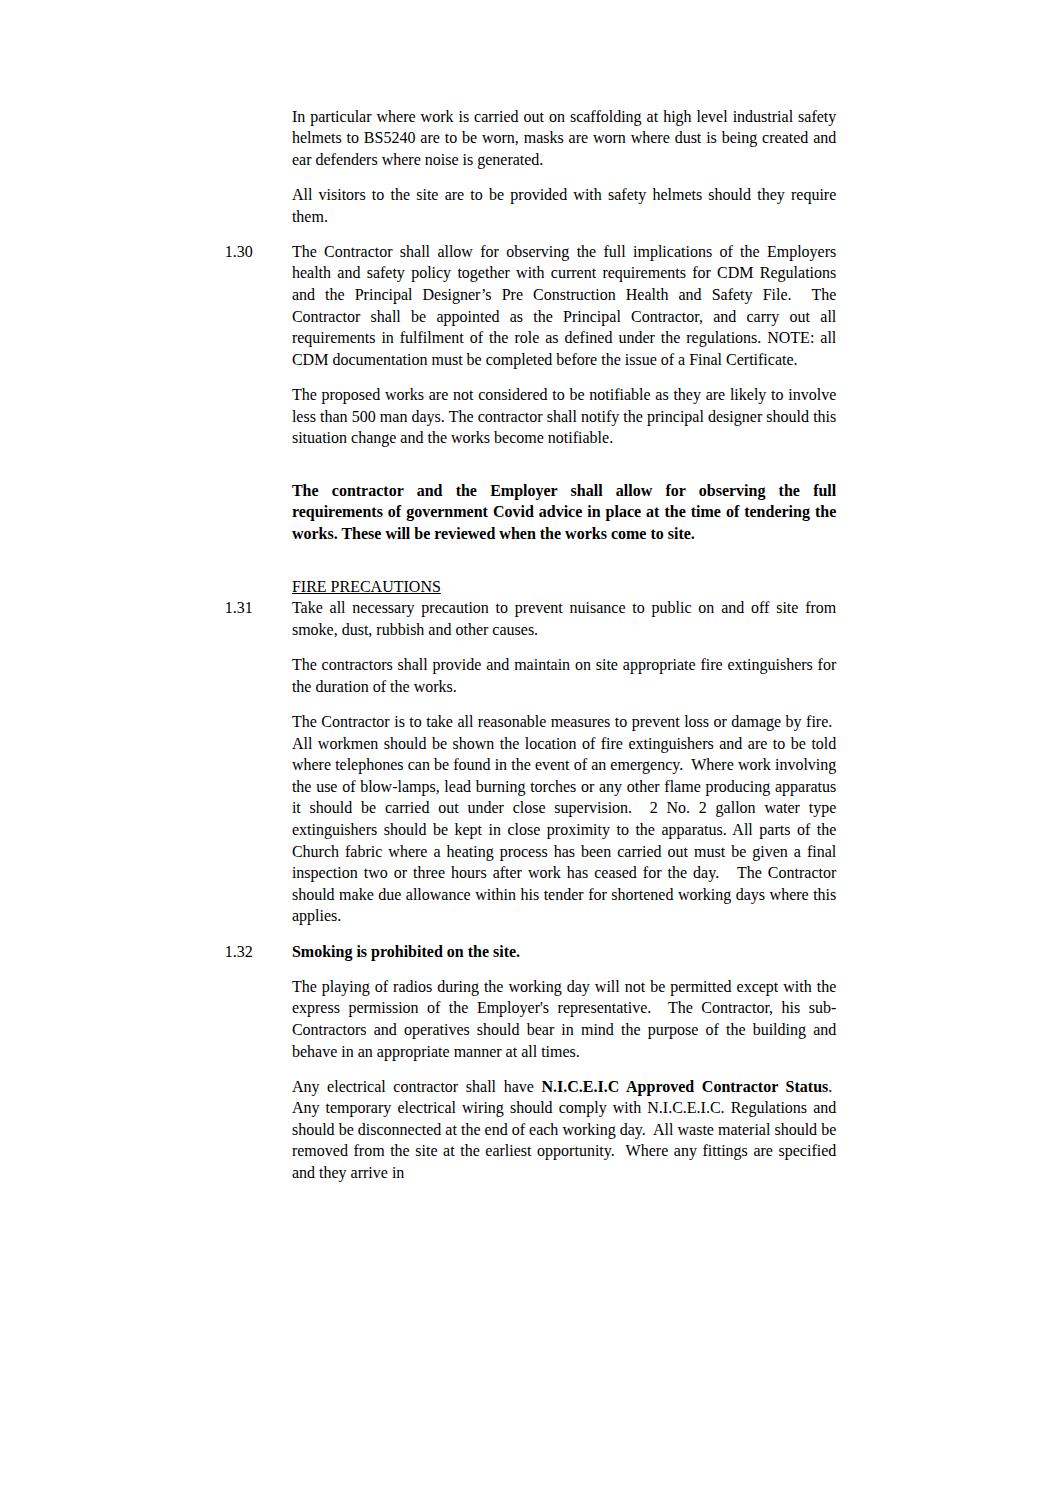In particular where work is carried out on scaffolding at high level industrial safety helmets to BS5240 are to be worn, masks are worn where dust is being created and ear defenders where noise is generated.
All visitors to the site are to be provided with safety helmets should they require them.
1.30
The Contractor shall allow for observing the full implications of the Employers health and safety policy together with current requirements for CDM Regulations and the Principal Designer’s Pre Construction Health and Safety File. The Contractor shall be appointed as the Principal Contractor, and carry out all requirements in fulfilment of the role as defined under the regulations. NOTE: all CDM documentation must be completed before the issue of a Final Certificate.
The proposed works are not considered to be notifiable as they are likely to involve less than 500 man days. The contractor shall notify the principal designer should this situation change and the works become notifiable.
The contractor and the Employer shall allow for observing the full requirements of government Covid advice in place at the time of tendering the works. These will be reviewed when the works come to site.
FIRE PRECAUTIONS
1.31
Take all necessary precaution to prevent nuisance to public on and off site from smoke, dust, rubbish and other causes.
The contractors shall provide and maintain on site appropriate fire extinguishers for the duration of the works.
The Contractor is to take all reasonable measures to prevent loss or damage by fire. All workmen should be shown the location of fire extinguishers and are to be told where telephones can be found in the event of an emergency. Where work involving the use of blow-lamps, lead burning torches or any other flame producing apparatus it should be carried out under close supervision. 2 No. 2 gallon water type extinguishers should be kept in close proximity to the apparatus. All parts of the Church fabric where a heating process has been carried out must be given a final inspection two or three hours after work has ceased for the day. The Contractor should make due allowance within his tender for shortened working days where this applies.
1.32
Smoking is prohibited on the site.
The playing of radios during the working day will not be permitted except with the express permission of the Employer's representative. The Contractor, his sub-Contractors and operatives should bear in mind the purpose of the building and behave in an appropriate manner at all times.
Any electrical contractor shall have N.I.C.E.I.C Approved Contractor Status. Any temporary electrical wiring should comply with N.I.C.E.I.C. Regulations and should be disconnected at the end of each working day. All waste material should be removed from the site at the earliest opportunity. Where any fittings are specified and they arrive in